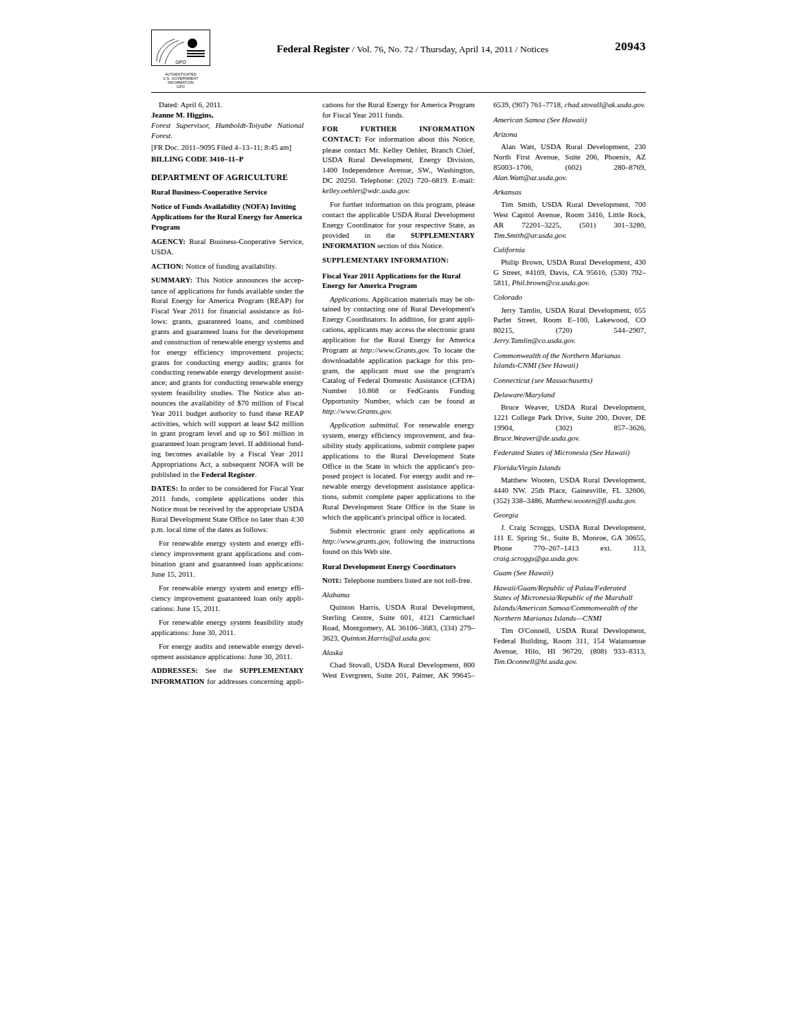GPO
AUTHENTICATED
U.S. GOVERNMENT
INFORMATION
GPO
Federal Register / Vol. 76, No. 72 / Thursday, April 14, 2011 / Notices
20943
Dated: April 6, 2011.
Jeanne M. Higgins,
Forest Supervisor, Humboldt-Toiyabe National Forest.
[FR Doc. 2011–9095 Filed 4–13–11; 8:45 am]
BILLING CODE 3410–11–P
DEPARTMENT OF AGRICULTURE
Rural Business-Cooperative Service
Notice of Funds Availability (NOFA) Inviting Applications for the Rural Energy for America Program
AGENCY: Rural Business-Cooperative Service, USDA.
ACTION: Notice of funding availability.
SUMMARY: This Notice announces the acceptance of applications for funds available under the Rural Energy for America Program (REAP) for Fiscal Year 2011 for financial assistance as follows: grants, guaranteed loans, and combined grants and guaranteed loans for the development and construction of renewable energy systems and for energy efficiency improvement projects; grants for conducting energy audits; grants for conducting renewable energy development assistance; and grants for conducting renewable energy system feasibility studies. The Notice also announces the availability of $70 million of Fiscal Year 2011 budget authority to fund these REAP activities, which will support at least $42 million in grant program level and up to $61 million in guaranteed loan program level. If additional funding becomes available by a Fiscal Year 2011 Appropriations Act, a subsequent NOFA will be published in the Federal Register.
DATES: In order to be considered for Fiscal Year 2011 funds, complete applications under this Notice must be received by the appropriate USDA Rural Development State Office no later than 4:30 p.m. local time of the dates as follows:
For renewable energy system and energy efficiency improvement grant applications and combination grant and guaranteed loan applications: June 15, 2011.
For renewable energy system and energy efficiency improvement guaranteed loan only applications: June 15, 2011.
For renewable energy system feasibility study applications: June 30, 2011.
For energy audits and renewable energy development assistance applications: June 30, 2011.
ADDRESSES: See the SUPPLEMENTARY INFORMATION for addresses concerning applications for the Rural Energy for America Program for Fiscal Year 2011 funds.
FOR FURTHER INFORMATION CONTACT: For information about this Notice, please contact Mr. Kelley Oehler, Branch Chief, USDA Rural Development, Energy Division, 1400 Independence Avenue, SW., Washington, DC 20250. Telephone: (202) 720–6819. E-mail: kelley.oehler@wdc.usda.gov.
For further information on this program, please contact the applicable USDA Rural Development Energy Coordinator for your respective State, as provided in the SUPPLEMENTARY INFORMATION section of this Notice.
SUPPLEMENTARY INFORMATION:
Fiscal Year 2011 Applications for the Rural Energy for America Program
Applications. Application materials may be obtained by contacting one of Rural Development's Energy Coordinators. In addition, for grant applications, applicants may access the electronic grant application for the Rural Energy for America Program at http://www.Grants.gov. To locate the downloadable application package for this program, the applicant must use the program's Catalog of Federal Domestic Assistance (CFDA) Number 10.868 or FedGrants Funding Opportunity Number, which can be found at http://www.Grants.gov.
Application submittal. For renewable energy system, energy efficiency improvement, and feasibility study applications, submit complete paper applications to the Rural Development State Office in the State in which the applicant's proposed project is located. For energy audit and renewable energy development assistance applications, submit complete paper applications to the Rural Development State Office in the State in which the applicant's principal office is located.
Submit electronic grant only applications at http://www.grants.gov, following the instructions found on this Web site.
Rural Development Energy Coordinators
Note: Telephone numbers listed are not toll-free.
Alabama
Quinton Harris, USDA Rural Development, Sterling Centre, Suite 601, 4121 Carmichael Road, Montgomery, AL 36106–3683, (334) 279–3623, Quinton.Harris@al.usda.gov.
Alaska
Chad Stovall, USDA Rural Development, 800 West Evergreen, Suite 201, Palmer, AK 99645–6539, (907) 761–7718, chad.stovall@ak.usda.gov.
American Samoa (See Hawaii)
Arizona
Alan Watt, USDA Rural Development, 230 North First Avenue, Suite 206, Phoenix, AZ 85003–1706, (602) 280–8769, Alan.Watt@az.usda.gov.
Arkansas
Tim Smith, USDA Rural Development, 700 West Capitol Avenue, Room 3416, Little Rock, AR 72201–3225, (501) 301–3280, Tim.Smith@ar.usda.gov.
California
Philip Brown, USDA Rural Development, 430 G Street, #4169, Davis, CA 95616, (530) 792–5811, Phil.brown@ca.usda.gov.
Colorado
Jerry Tamlin, USDA Rural Development, 655 Parfet Street, Room E–100, Lakewood, CO 80215, (720) 544–2907, Jerry.Tamlin@co.usda.gov.
Commonwealth of the Northern Marianas Islands-CNMI (See Hawaii)
Connecticut (see Massachusetts)
Delaware/Maryland
Bruce Weaver, USDA Rural Development, 1221 College Park Drive, Suite 200, Dover, DE 19904, (302) 857–3626, Bruce.Weaver@de.usda.gov.
Federated States of Micronesia (See Hawaii)
Florida/Virgin Islands
Matthew Wooten, USDA Rural Development, 4440 NW. 25th Place, Gainesville, FL 32606, (352) 338–3486, Matthew.wooten@fl.usda.gov.
Georgia
J. Craig Scroggs, USDA Rural Development, 111 E. Spring St., Suite B, Monroe, GA 30655, Phone 770–267–1413 ext. 113, craig.scroggs@ga.usda.gov.
Guam (See Hawaii)
Hawaii/Guam/Republic of Palau/Federated States of Micronesia/Republic of the Marshall Islands/American Samoa/Commonwealth of the Northern Marianas Islands—CNMI
Tim O'Connell, USDA Rural Development, Federal Building, Room 311, 154 Waianuenue Avenue, Hilo, HI 96720, (808) 933–8313, Tim.Oconnell@hi.usda.gov.